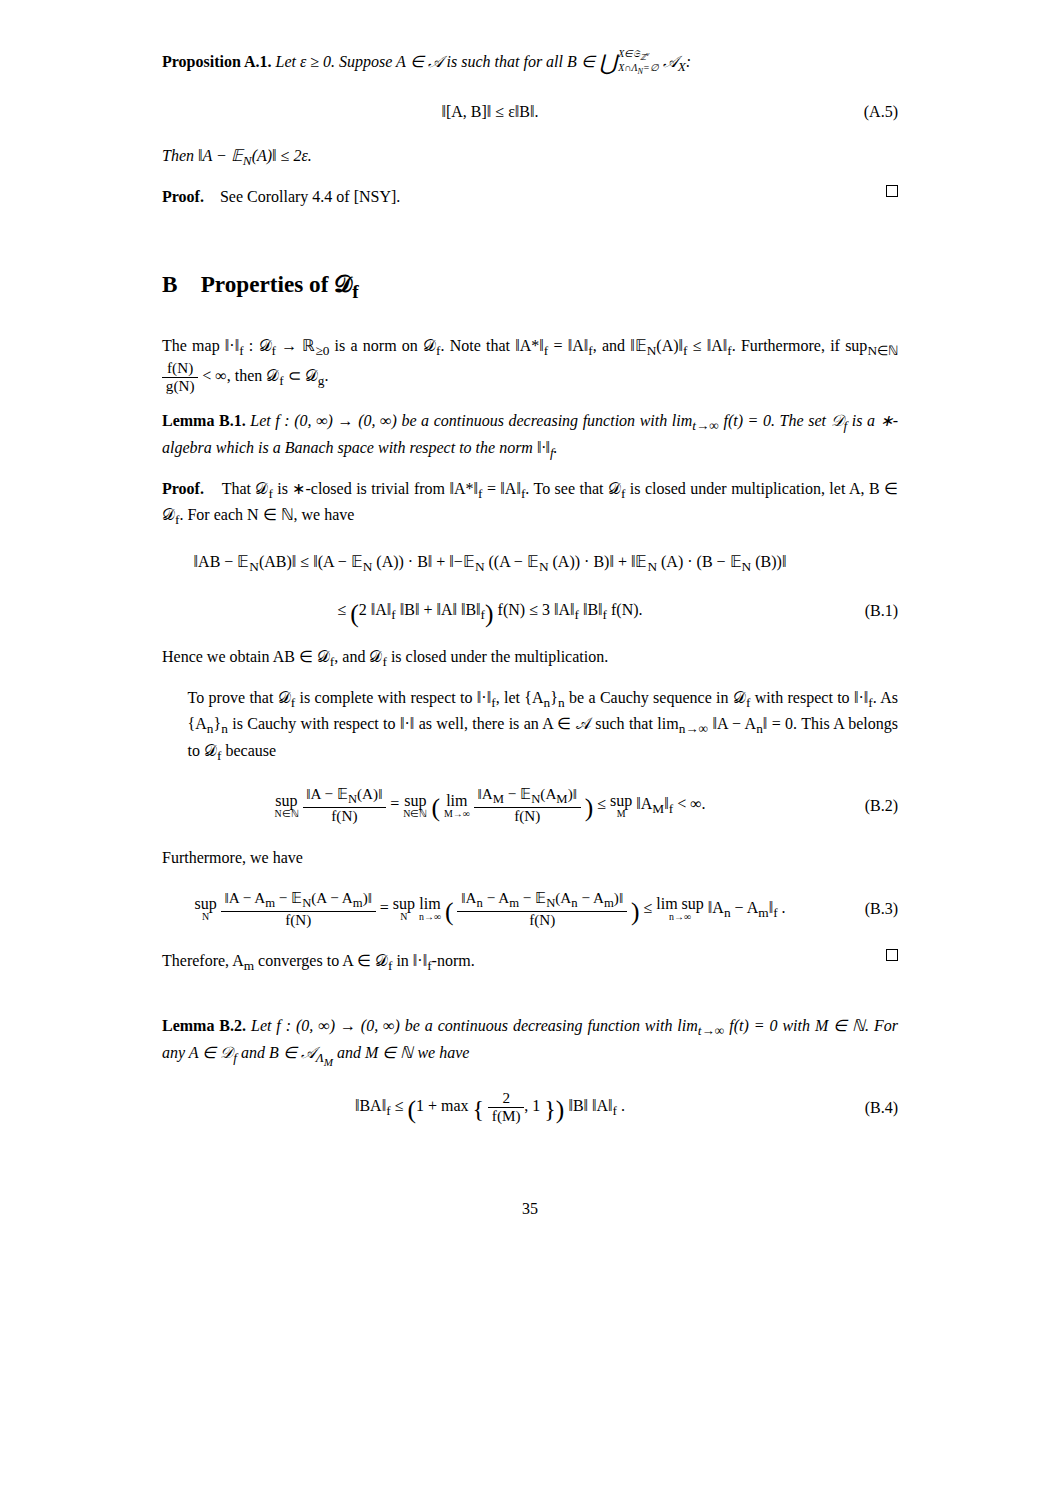Proposition A.1. Let ε ≥ 0. Suppose A ∈ 𝒜 is such that for all B ∈ ⋃X∈𝔖ℤν
X∩ΛN=∅ 𝒜X:
‖[A, B]‖ ≤ ε‖B‖.
(A.5)
Then ‖A − 𝔼N(A)‖ ≤ 2ε.
Proof. See Corollary 4.4 of [NSY].
B Properties of 𝒟f
The map ‖·‖f : 𝒟f → ℝ≥0 is a norm on 𝒟f. Note that ‖A*‖f = ‖A‖f, and ‖𝔼N(A)‖f ≤ ‖A‖f. Furthermore, if supN∈ℕ f(N) g(N) < ∞, then 𝒟f ⊂ 𝒟g.
Lemma B.1. Let f : (0, ∞) → (0, ∞) be a continuous decreasing function with limt→∞ f(t) = 0. The set 𝒟f is a ∗-algebra which is a Banach space with respect to the norm ‖·‖f.
Proof. That 𝒟f is ∗-closed is trivial from ‖A*‖f = ‖A‖f. To see that 𝒟f is closed under multiplication, let A, B ∈ 𝒟f. For each N ∈ ℕ, we have
‖AB − 𝔼N(AB)‖ ≤ ‖(A − 𝔼N (A)) · B‖ + ‖−𝔼N ((A − 𝔼N (A)) · B)‖ + ‖𝔼N (A) · (B − 𝔼N (B))‖
≤ (2 ‖A‖f ‖B‖ + ‖A‖ ‖B‖f) f(N) ≤ 3 ‖A‖f ‖B‖f f(N).
(B.1)
Hence we obtain AB ∈ 𝒟f, and 𝒟f is closed under the multiplication.
To prove that 𝒟f is complete with respect to ‖·‖f, let {An}n be a Cauchy sequence in 𝒟f with respect to ‖·‖f. As {An}n is Cauchy with respect to ‖·‖ as well, there is an A ∈ 𝒜 such that limn→∞ ‖A − An‖ = 0. This A belongs to 𝒟f because
sup N∈ℕ ‖A − 𝔼N(A)‖f(N) = sup N∈ℕ ( lim M→∞ ‖AM − 𝔼N(AM)‖f(N) ) ≤ sup M ‖AM‖f < ∞.
(B.2)
Furthermore, we have
sup N ‖A − Am − 𝔼N(A − Am)‖f(N) = sup N lim n→∞ ( ‖An − Am − 𝔼N(An − Am)‖f(N) ) ≤ lim sup n→∞ ‖An − Am‖f .
(B.3)
Therefore, Am converges to A ∈ 𝒟f in ‖·‖f-norm.
Lemma B.2. Let f : (0, ∞) → (0, ∞) be a continuous decreasing function with limt→∞ f(t) = 0 with M ∈ ℕ. For any A ∈ 𝒟f and B ∈ 𝒜ΛM and M ∈ ℕ we have
‖BA‖f ≤ (1 + max { 2 f(M), 1 }) ‖B‖ ‖A‖f .
(B.4)
35